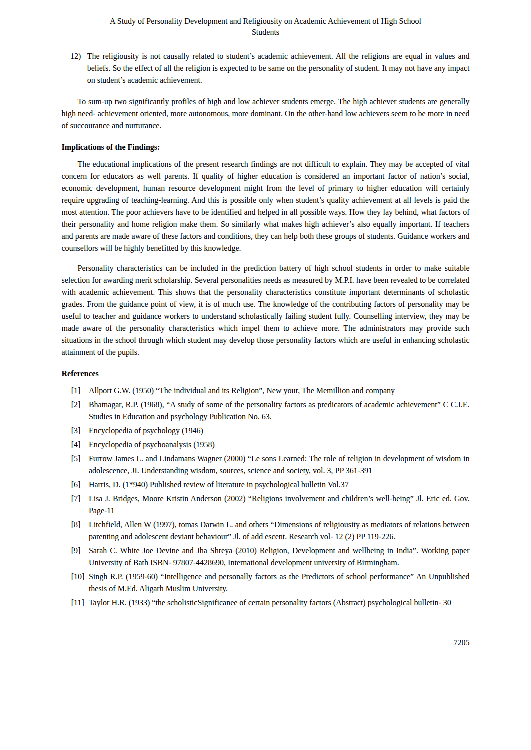A Study of Personality Development and Religiousity on Academic Achievement of High School
Students
12) The religiousity is not causally related to student’s academic achievement. All the religions are equal in values and beliefs. So the effect of all the religion is expected to be same on the personality of student. It may not have any impact on student’s academic achievement.
To sum-up two significantly profiles of high and low achiever students emerge. The high achiever students are generally high need- achievement oriented, more autonomous, more dominant. On the other-hand low achievers seem to be more in need of succourance and nurturance.
Implications of the Findings:
The educational implications of the present research findings are not difficult to explain. They may be accepted of vital concern for educators as well parents. If quality of higher education is considered an important factor of nation’s social, economic development, human resource development might from the level of primary to higher education will certainly require upgrading of teaching-learning. And this is possible only when student’s quality achievement at all levels is paid the most attention. The poor achievers have to be identified and helped in all possible ways. How they lay behind, what factors of their personality and home religion make them. So similarly what makes high achiever’s also equally important. If teachers and parents are made aware of these factors and conditions, they can help both these groups of students. Guidance workers and counsellors will be highly benefitted by this knowledge.
Personality characteristics can be included in the prediction battery of high school students in order to make suitable selection for awarding merit scholarship. Several personalities needs as measured by M.P.I. have been revealed to be correlated with academic achievement. This shows that the personality characteristics constitute important determinants of scholastic grades. From the guidance point of view, it is of much use. The knowledge of the contributing factors of personality may be useful to teacher and guidance workers to understand scholastically failing student fully. Counselling interview, they may be made aware of the personality characteristics which impel them to achieve more. The administrators may provide such situations in the school through which student may develop those personality factors which are useful in enhancing scholastic attainment of the pupils.
References
[1] Allport G.W. (1950) “The individual and its Religion”, New your, The Memillion and company
[2] Bhatnagar, R.P. (1968), “A study of some of the personality factors as predicators of academic achievement” C C.I.E. Studies in Education and psychology Publication No. 63.
[3] Encyclopedia of psychology (1946)
[4] Encyclopedia of psychoanalysis (1958)
[5] Furrow James L. and Lindamans Wagner (2000) “Le sons Learned: The role of religion in development of wisdom in adolescence, JI. Understanding wisdom, sources, science and society, vol. 3, PP 361-391
[6] Harris, D. (1*940) Published review of literature in psychological bulletin Vol.37
[7] Lisa J. Bridges, Moore Kristin Anderson (2002) “Religions involvement and children’s well-being” Jl. Eric ed. Gov. Page-11
[8] Litchfield, Allen W (1997), tomas Darwin L. and others “Dimensions of religiousity as mediators of relations between parenting and adolescent deviant behaviour” Jl. of add escent. Research vol- 12 (2) PP 119-226.
[9] Sarah C. White Joe Devine and Jha Shreya (2010) Religion, Development and wellbeing in India”. Working paper University of Bath ISBN- 97807-4428690, International development university of Birmingham.
[10] Singh R.P. (1959-60) “Intelligence and personally factors as the Predictors of school performance” An Unpublished thesis of M.Ed. Aligarh Muslim University.
[11] Taylor H.R. (1933) “the scholisticSignificanee of certain personality factors (Abstract) psychological bulletin- 30
7205